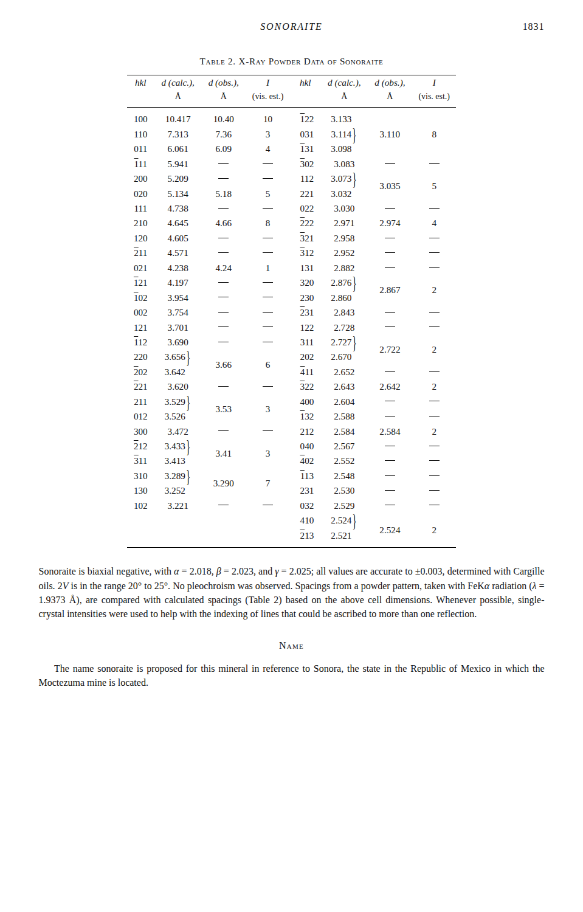SONORAITE 1831
Table 2. X-Ray Powder Data of Sonoraite
| hkl | d (calc.), | d (obs.), | I | hkl | d (calc.), | d (obs.), | I |
| --- | --- | --- | --- | --- | --- | --- | --- |
| | Å | Å | (vis. est.) | | Å | Å | (vis. est.) |
| 100 | 10.417 | 10.40 | 10 | 1 22 | 3.133 | | |
| 110 | 7.313 | 7.36 | 3 | 031 | 3.114 } | 3.110 | 8 |
| 011 | 6.061 | 6.09 | 4 | 1 31 | 3.098 | | |
| 1 11 | 5.941 | | | 3 02 | 3.083 | | |
| 200 | 5.209 | | | 112 | 3.073 } | 3.035 | 5 |
| 020 | 5.134 | 5.18 | 5 | 221 | 3.032 |
| 111 | 4.738 | | | 022 | 3.030 | | |
| 210 | 4.645 | 4.66 | 8 | 2 22 | 2.971 | 2.974 | 4 |
| 120 | 4.605 | | | 3 21 | 2.958 | | |
| 2 11 | 4.571 | | | 3 12 | 2.952 | | |
| 021 | 4.238 | 4.24 | 1 | 131 | 2.882 | | |
| 1 21 | 4.197 | | | 320 | 2.876 } | 2.867 | 2 |
| 1 02 | 3.954 | | | 230 | 2.860 |
| 002 | 3.754 | | | 2 31 | 2.843 | | |
| 121 | 3.701 | | | 122 | 2.728 | | |
| 1 12 | 3.690 | | | 311 | 2.727 } | 2.722 | 2 |
| 220 | 3.656 } | 3.66 | 6 | 202 | 2.670 |
| 2 02 | 3.642 | 4 11 | 2.652 | | |
| 2 21 | 3.620 | | | 3 22 | 2.643 | 2.642 | 2 |
| 211 | 3.529 } | 3.53 | 3 | 400 | 2.604 | | |
| 012 | 3.526 | 1 32 | 2.588 | | |
| 300 | 3.472 | | | 212 | 2.584 | 2.584 | 2 |
| 2 12 | 3.433 } | 3.41 | 3 | 040 | 2.567 | | |
| 3 11 | 3.413 | 4 02 | 2.552 | | |
| 310 | 3.289 } | 3.290 | 7 | 1 13 | 2.548 | | |
| 130 | 3.252 | 231 | 2.530 | | |
| 102 | 3.221 | | | 032 | 2.529 | | |
| | | | | 410 | 2.524 } | 2.524 | 2 |
| | | | | 2 13 | 2.521 |
Sonoraite is biaxial negative, with α = 2.018, β = 2.023, and γ = 2.025; all values are accurate to ±0.003, determined with Cargille oils. 2V is in the range 20° to 25°. No pleochroism was observed. Spacings from a powder pattern, taken with FeKα radiation (λ = 1.9373 Å), are compared with calculated spacings (Table 2) based on the above cell dimensions. Whenever possible, single-crystal intensities were used to help with the indexing of lines that could be ascribed to more than one reflection.
Name
The name sonoraite is proposed for this mineral in reference to Sonora, the state in the Republic of Mexico in which the Moctezuma mine is located.